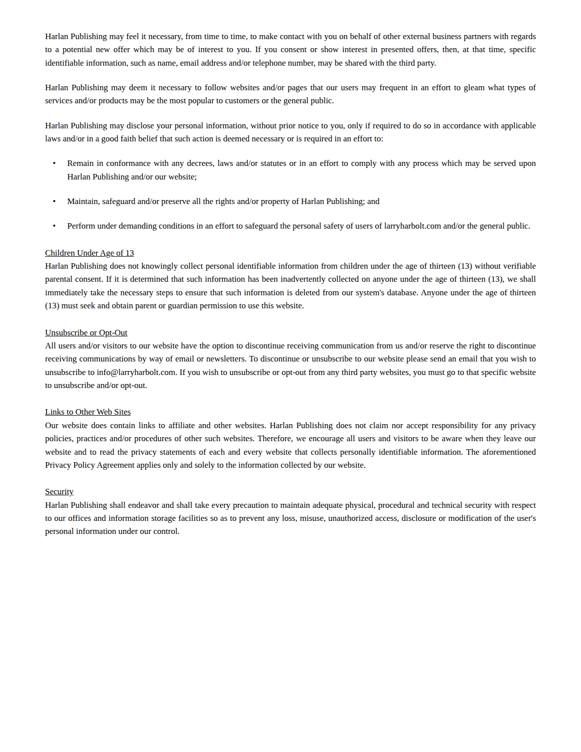Harlan Publishing may feel it necessary, from time to time, to make contact with you on behalf of other external business partners with regards to a potential new offer which may be of interest to you. If you consent or show interest in presented offers, then, at that time, specific identifiable information, such as name, email address and/or telephone number, may be shared with the third party.
Harlan Publishing may deem it necessary to follow websites and/or pages that our users may frequent in an effort to gleam what types of services and/or products may be the most popular to customers or the general public.
Harlan Publishing may disclose your personal information, without prior notice to you, only if required to do so in accordance with applicable laws and/or in a good faith belief that such action is deemed necessary or is required in an effort to:
Remain in conformance with any decrees, laws and/or statutes or in an effort to comply with any process which may be served upon Harlan Publishing and/or our website;
Maintain, safeguard and/or preserve all the rights and/or property of Harlan Publishing; and
Perform under demanding conditions in an effort to safeguard the personal safety of users of larryharbolt.com and/or the general public.
Children Under Age of 13
Harlan Publishing does not knowingly collect personal identifiable information from children under the age of thirteen (13) without verifiable parental consent. If it is determined that such information has been inadvertently collected on anyone under the age of thirteen (13), we shall immediately take the necessary steps to ensure that such information is deleted from our system's database. Anyone under the age of thirteen (13) must seek and obtain parent or guardian permission to use this website.
Unsubscribe or Opt-Out
All users and/or visitors to our website have the option to discontinue receiving communication from us and/or reserve the right to discontinue receiving communications by way of email or newsletters. To discontinue or unsubscribe to our website please send an email that you wish to unsubscribe to info@larryharbolt.com. If you wish to unsubscribe or opt-out from any third party websites, you must go to that specific website to unsubscribe and/or opt-out.
Links to Other Web Sites
Our website does contain links to affiliate and other websites. Harlan Publishing does not claim nor accept responsibility for any privacy policies, practices and/or procedures of other such websites. Therefore, we encourage all users and visitors to be aware when they leave our website and to read the privacy statements of each and every website that collects personally identifiable information. The aforementioned Privacy Policy Agreement applies only and solely to the information collected by our website.
Security
Harlan Publishing shall endeavor and shall take every precaution to maintain adequate physical, procedural and technical security with respect to our offices and information storage facilities so as to prevent any loss, misuse, unauthorized access, disclosure or modification of the user's personal information under our control.